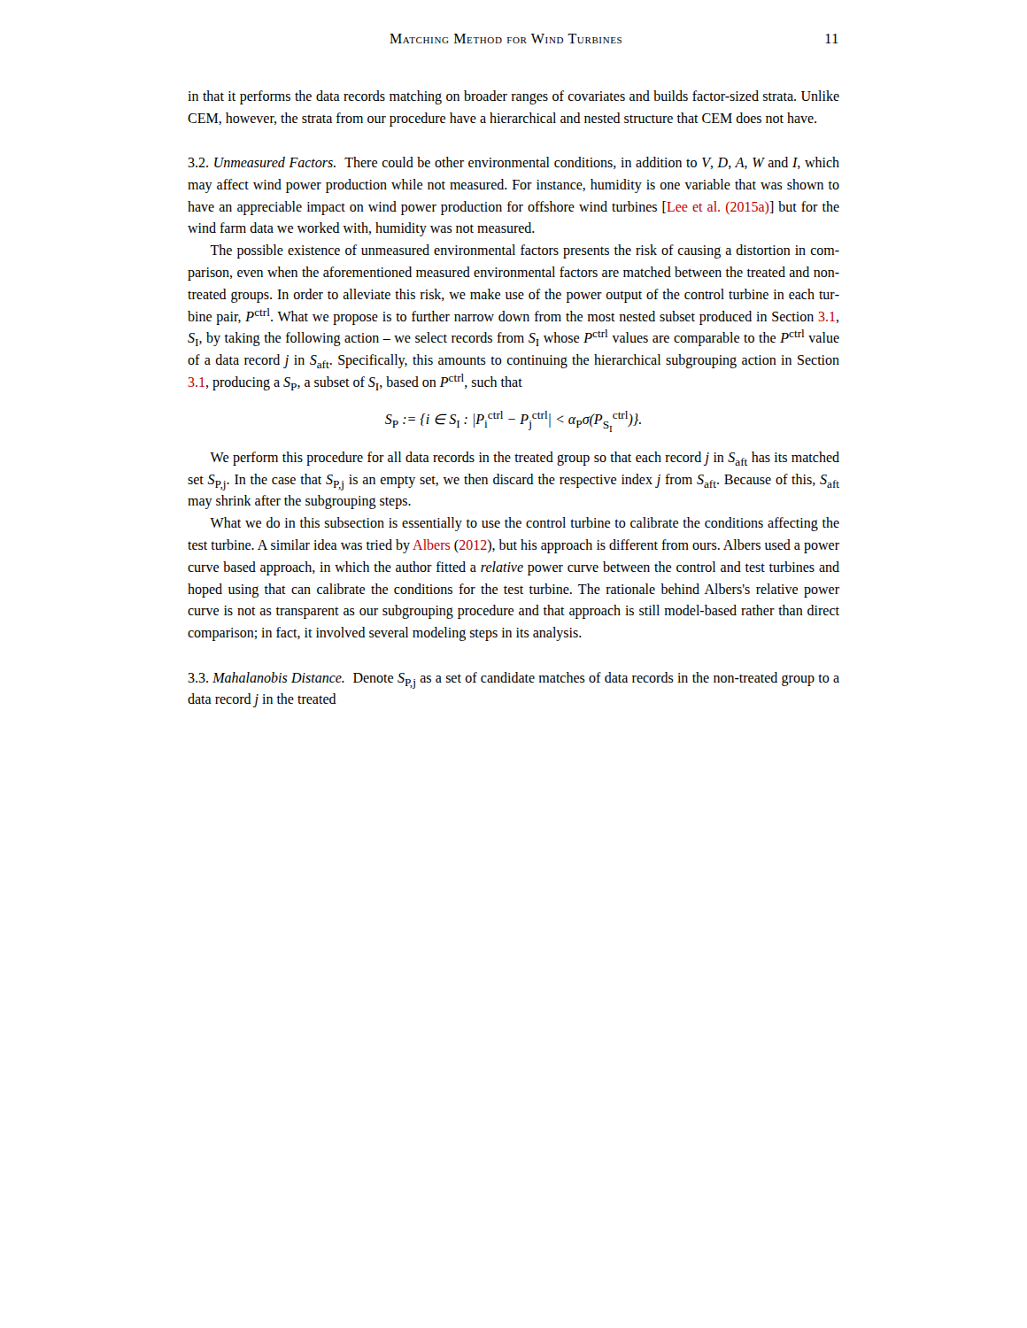Matching Method for Wind Turbines 11
in that it performs the data records matching on broader ranges of covariates and builds factor-sized strata. Unlike CEM, however, the strata from our procedure have a hierarchical and nested structure that CEM does not have.
3.2. Unmeasured Factors.
There could be other environmental conditions, in addition to V, D, A, W and I, which may affect wind power production while not measured. For instance, humidity is one variable that was shown to have an appreciable impact on wind power production for offshore wind turbines [Lee et al. (2015a)] but for the wind farm data we worked with, humidity was not measured.
The possible existence of unmeasured environmental factors presents the risk of causing a distortion in comparison, even when the aforementioned measured environmental factors are matched between the treated and non-treated groups. In order to alleviate this risk, we make use of the power output of the control turbine in each turbine pair, Pctrl. What we propose is to further narrow down from the most nested subset produced in Section 3.1, SI, by taking the following action – we select records from SI whose Pctrl values are comparable to the Pctrl value of a data record j in Saft. Specifically, this amounts to continuing the hierarchical subgrouping action in Section 3.1, producing a SP, a subset of SI, based on Pctrl, such that
SP := {i ∈ SI : |Pictrl − Pjctrl| < αPσ(PSIctrl)}.
We perform this procedure for all data records in the treated group so that each record j in Saft has its matched set SP,j. In the case that SP,j is an empty set, we then discard the respective index j from Saft. Because of this, Saft may shrink after the subgrouping steps.
What we do in this subsection is essentially to use the control turbine to calibrate the conditions affecting the test turbine. A similar idea was tried by Albers (2012), but his approach is different from ours. Albers used a power curve based approach, in which the author fitted a relative power curve between the control and test turbines and hoped using that can calibrate the conditions for the test turbine. The rationale behind Albers's relative power curve is not as transparent as our subgrouping procedure and that approach is still model-based rather than direct comparison; in fact, it involved several modeling steps in its analysis.
3.3. Mahalanobis Distance.
Denote SP,j as a set of candidate matches of data records in the non-treated group to a data record j in the treated